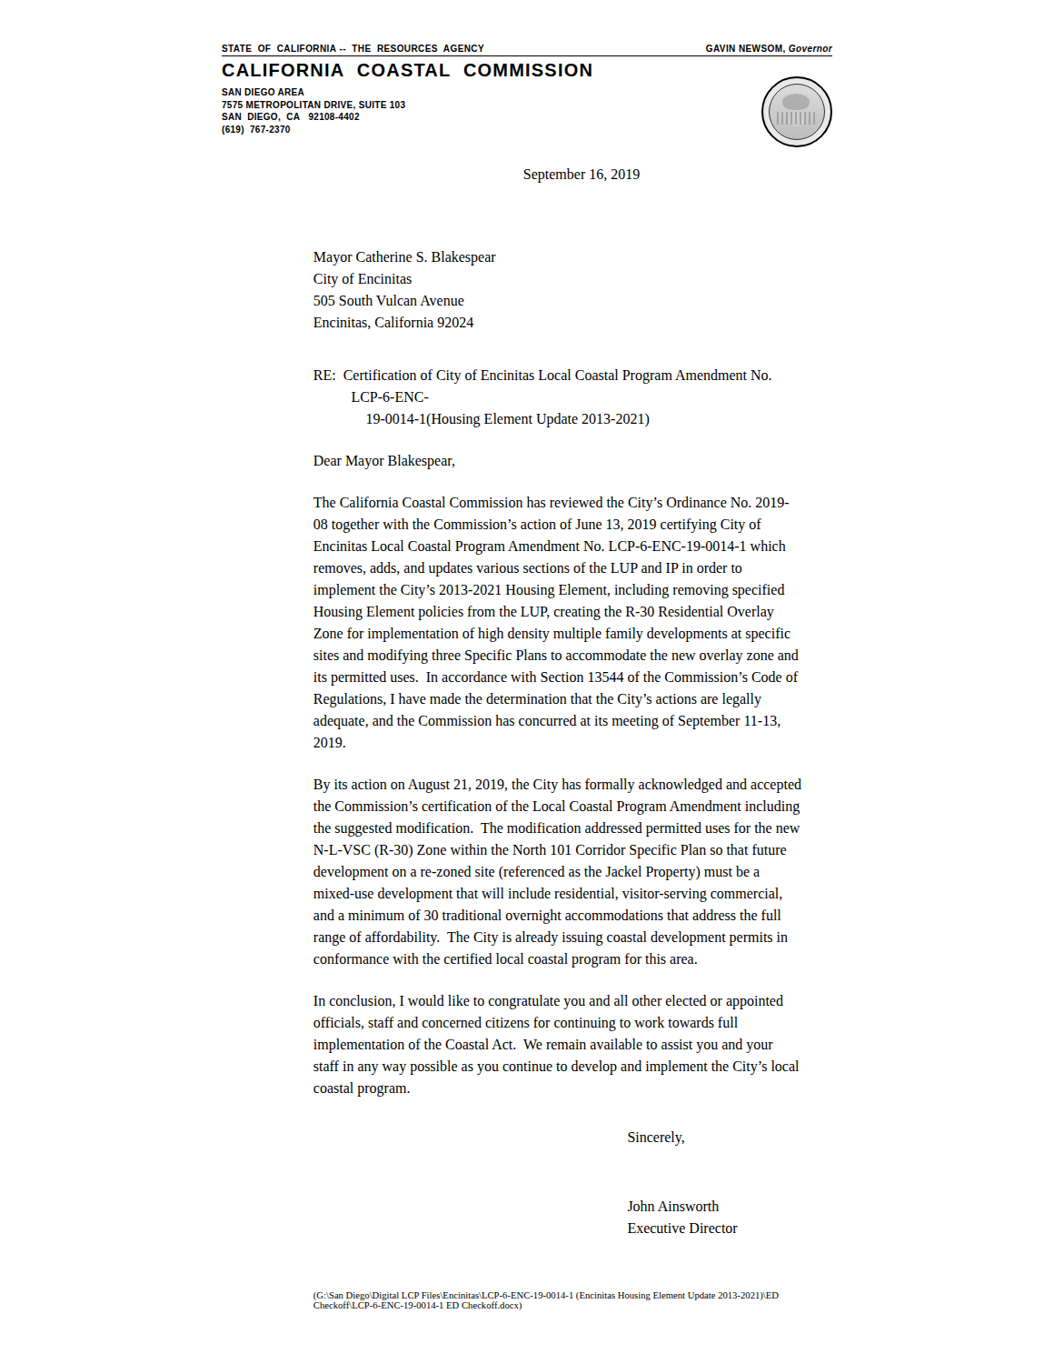STATE OF CALIFORNIA -- THE RESOURCES AGENCY GAVIN NEWSOM, Governor
CALIFORNIA COASTAL COMMISSION
SAN DIEGO AREA
7575 METROPOLITAN DRIVE, SUITE 103
SAN DIEGO, CA 92108-4402
(619) 767-2370
September 16, 2019
Mayor Catherine S. Blakespear
City of Encinitas
505 South Vulcan Avenue
Encinitas, California 92024
RE: Certification of City of Encinitas Local Coastal Program Amendment No. LCP-6-ENC- 19-0014-1(Housing Element Update 2013-2021)
Dear Mayor Blakespear,
The California Coastal Commission has reviewed the City’s Ordinance No. 2019-08 together with the Commission’s action of June 13, 2019 certifying City of Encinitas Local Coastal Program Amendment No. LCP-6-ENC-19-0014-1 which removes, adds, and updates various sections of the LUP and IP in order to implement the City’s 2013-2021 Housing Element, including removing specified Housing Element policies from the LUP, creating the R-30 Residential Overlay Zone for implementation of high density multiple family developments at specific sites and modifying three Specific Plans to accommodate the new overlay zone and its permitted uses. In accordance with Section 13544 of the Commission’s Code of Regulations, I have made the determination that the City’s actions are legally adequate, and the Commission has concurred at its meeting of September 11-13, 2019.
By its action on August 21, 2019, the City has formally acknowledged and accepted the Commission’s certification of the Local Coastal Program Amendment including the suggested modification. The modification addressed permitted uses for the new N-L-VSC (R-30) Zone within the North 101 Corridor Specific Plan so that future development on a re-zoned site (referenced as the Jackel Property) must be a mixed-use development that will include residential, visitor-serving commercial, and a minimum of 30 traditional overnight accommodations that address the full range of affordability. The City is already issuing coastal development permits in conformance with the certified local coastal program for this area.
In conclusion, I would like to congratulate you and all other elected or appointed officials, staff and concerned citizens for continuing to work towards full implementation of the Coastal Act. We remain available to assist you and your staff in any way possible as you continue to develop and implement the City’s local coastal program.
Sincerely,
John Ainsworth
Executive Director
(G:\San Diego\Digital LCP Files\Encinitas\LCP-6-ENC-19-0014-1 (Encinitas Housing Element Update 2013-2021)\ED Checkoff\LCP-6-ENC-19-0014-1 ED Checkoff.docx)